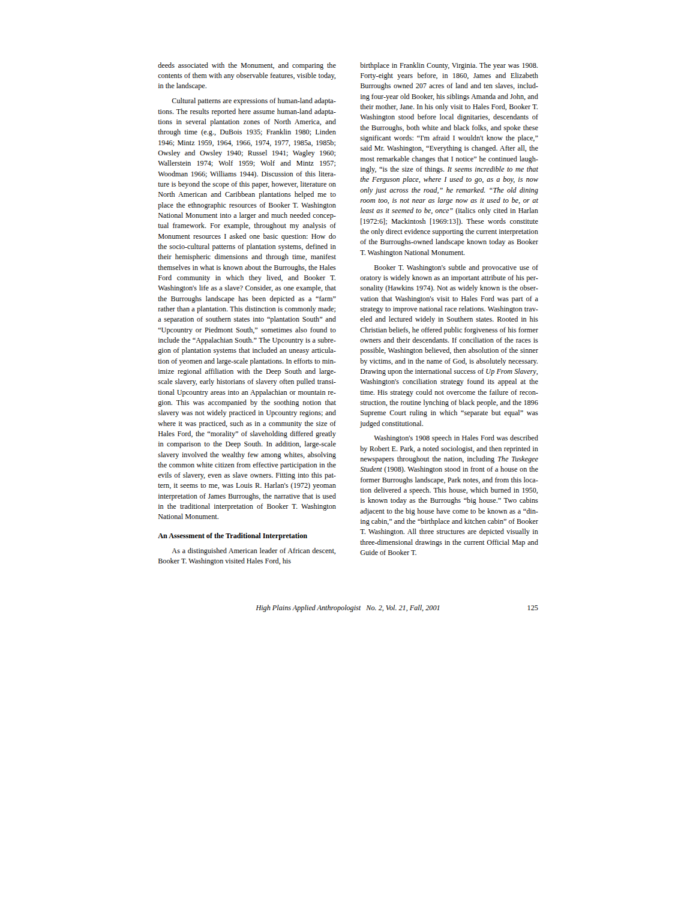deeds associated with the Monument, and comparing the contents of them with any observable features, visible today, in the landscape.
Cultural patterns are expressions of human-land adaptations. The results reported here assume human-land adaptations in several plantation zones of North America, and through time (e.g., DuBois 1935; Franklin 1980; Linden 1946; Mintz 1959, 1964, 1966, 1974, 1977, 1985a, 1985b; Owsley and Owsley 1940; Russel 1941; Wagley 1960; Wallerstein 1974; Wolf 1959; Wolf and Mintz 1957; Woodman 1966; Williams 1944). Discussion of this literature is beyond the scope of this paper, however, literature on North American and Caribbean plantations helped me to place the ethnographic resources of Booker T. Washington National Monument into a larger and much needed conceptual framework. For example, throughout my analysis of Monument resources I asked one basic question: How do the socio-cultural patterns of plantation systems, defined in their hemispheric dimensions and through time, manifest themselves in what is known about the Burroughs, the Hales Ford community in which they lived, and Booker T. Washington's life as a slave? Consider, as one example, that the Burroughs landscape has been depicted as a “farm” rather than a plantation. This distinction is commonly made; a separation of southern states into “plantation South” and “Upcountry or Piedmont South,” sometimes also found to include the “Appalachian South.” The Upcountry is a subregion of plantation systems that included an uneasy articulation of yeomen and large-scale plantations. In efforts to minimize regional affiliation with the Deep South and large-scale slavery, early historians of slavery often pulled transitional Upcountry areas into an Appalachian or mountain region. This was accompanied by the soothing notion that slavery was not widely practiced in Upcountry regions; and where it was practiced, such as in a community the size of Hales Ford, the “morality” of slaveholding differed greatly in comparison to the Deep South. In addition, large-scale slavery involved the wealthy few among whites, absolving the common white citizen from effective participation in the evils of slavery, even as slave owners. Fitting into this pattern, it seems to me, was Louis R. Harlan's (1972) yeoman interpretation of James Burroughs, the narrative that is used in the traditional interpretation of Booker T. Washington National Monument.
An Assessment of the Traditional Interpretation
As a distinguished American leader of African descent, Booker T. Washington visited Hales Ford, his
birthplace in Franklin County, Virginia. The year was 1908. Forty-eight years before, in 1860, James and Elizabeth Burroughs owned 207 acres of land and ten slaves, including four-year old Booker, his siblings Amanda and John, and their mother, Jane. In his only visit to Hales Ford, Booker T. Washington stood before local dignitaries, descendants of the Burroughs, both white and black folks, and spoke these significant words: “I'm afraid I wouldn't know the place,” said Mr. Washington, “Everything is changed. After all, the most remarkable changes that I notice” he continued laughingly, “is the size of things. It seems incredible to me that the Ferguson place, where I used to go, as a boy, is now only just across the road,” he remarked. “The old dining room too, is not near as large now as it used to be, or at least as it seemed to be, once” (italics only cited in Harlan [1972:6]; Mackintosh [1969:13]). These words constitute the only direct evidence supporting the current interpretation of the Burroughs-owned landscape known today as Booker T. Washington National Monument.
Booker T. Washington's subtle and provocative use of oratory is widely known as an important attribute of his personality (Hawkins 1974). Not as widely known is the observation that Washington's visit to Hales Ford was part of a strategy to improve national race relations. Washington traveled and lectured widely in Southern states. Rooted in his Christian beliefs, he offered public forgiveness of his former owners and their descendants. If conciliation of the races is possible, Washington believed, then absolution of the sinner by victims, and in the name of God, is absolutely necessary. Drawing upon the international success of Up From Slavery, Washington's conciliation strategy found its appeal at the time. His strategy could not overcome the failure of reconstruction, the routine lynching of black people, and the 1896 Supreme Court ruling in which “separate but equal” was judged constitutional.
Washington's 1908 speech in Hales Ford was described by Robert E. Park, a noted sociologist, and then reprinted in newspapers throughout the nation, including The Tuskegee Student (1908). Washington stood in front of a house on the former Burroughs landscape, Park notes, and from this location delivered a speech. This house, which burned in 1950, is known today as the Burroughs “big house.” Two cabins adjacent to the big house have come to be known as a “dining cabin,” and the “birthplace and kitchen cabin” of Booker T. Washington. All three structures are depicted visually in three-dimensional drawings in the current Official Map and Guide of Booker T.
High Plains Applied Anthropologist No. 2, Vol. 21, Fall, 2001 125